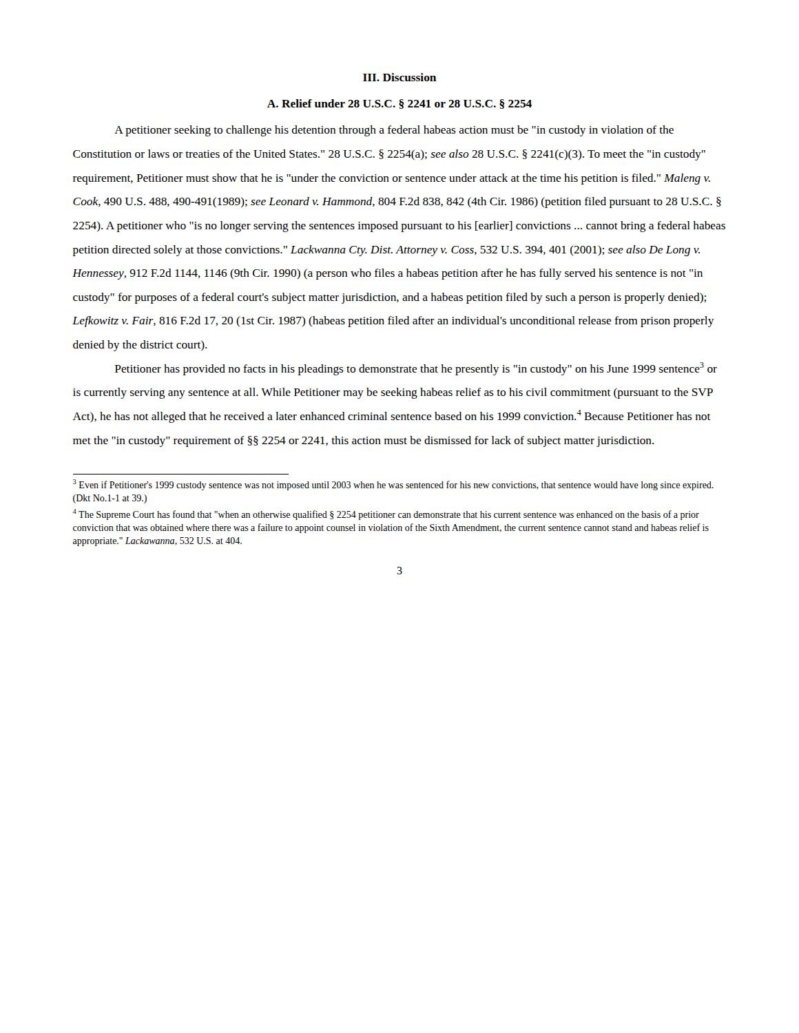III. Discussion
A. Relief under 28 U.S.C. § 2241 or 28 U.S.C. § 2254
A petitioner seeking to challenge his detention through a federal habeas action must be "in custody in violation of the Constitution or laws or treaties of the United States." 28 U.S.C. § 2254(a); see also 28 U.S.C. § 2241(c)(3). To meet the "in custody" requirement, Petitioner must show that he is "under the conviction or sentence under attack at the time his petition is filed." Maleng v. Cook, 490 U.S. 488, 490-491(1989); see Leonard v. Hammond, 804 F.2d 838, 842 (4th Cir. 1986) (petition filed pursuant to 28 U.S.C. § 2254). A petitioner who "is no longer serving the sentences imposed pursuant to his [earlier] convictions ... cannot bring a federal habeas petition directed solely at those convictions." Lackwanna Cty. Dist. Attorney v. Coss, 532 U.S. 394, 401 (2001); see also De Long v. Hennessey, 912 F.2d 1144, 1146 (9th Cir. 1990) (a person who files a habeas petition after he has fully served his sentence is not "in custody" for purposes of a federal court's subject matter jurisdiction, and a habeas petition filed by such a person is properly denied); Lefkowitz v. Fair, 816 F.2d 17, 20 (1st Cir. 1987) (habeas petition filed after an individual's unconditional release from prison properly denied by the district court).
Petitioner has provided no facts in his pleadings to demonstrate that he presently is "in custody" on his June 1999 sentence3 or is currently serving any sentence at all. While Petitioner may be seeking habeas relief as to his civil commitment (pursuant to the SVP Act), he has not alleged that he received a later enhanced criminal sentence based on his 1999 conviction.4 Because Petitioner has not met the "in custody" requirement of §§ 2254 or 2241, this action must be dismissed for lack of subject matter jurisdiction.
3 Even if Petitioner's 1999 custody sentence was not imposed until 2003 when he was sentenced for his new convictions, that sentence would have long since expired. (Dkt No.1-1 at 39.)
4 The Supreme Court has found that "when an otherwise qualified § 2254 petitioner can demonstrate that his current sentence was enhanced on the basis of a prior conviction that was obtained where there was a failure to appoint counsel in violation of the Sixth Amendment, the current sentence cannot stand and habeas relief is appropriate." Lackawanna, 532 U.S. at 404.
3